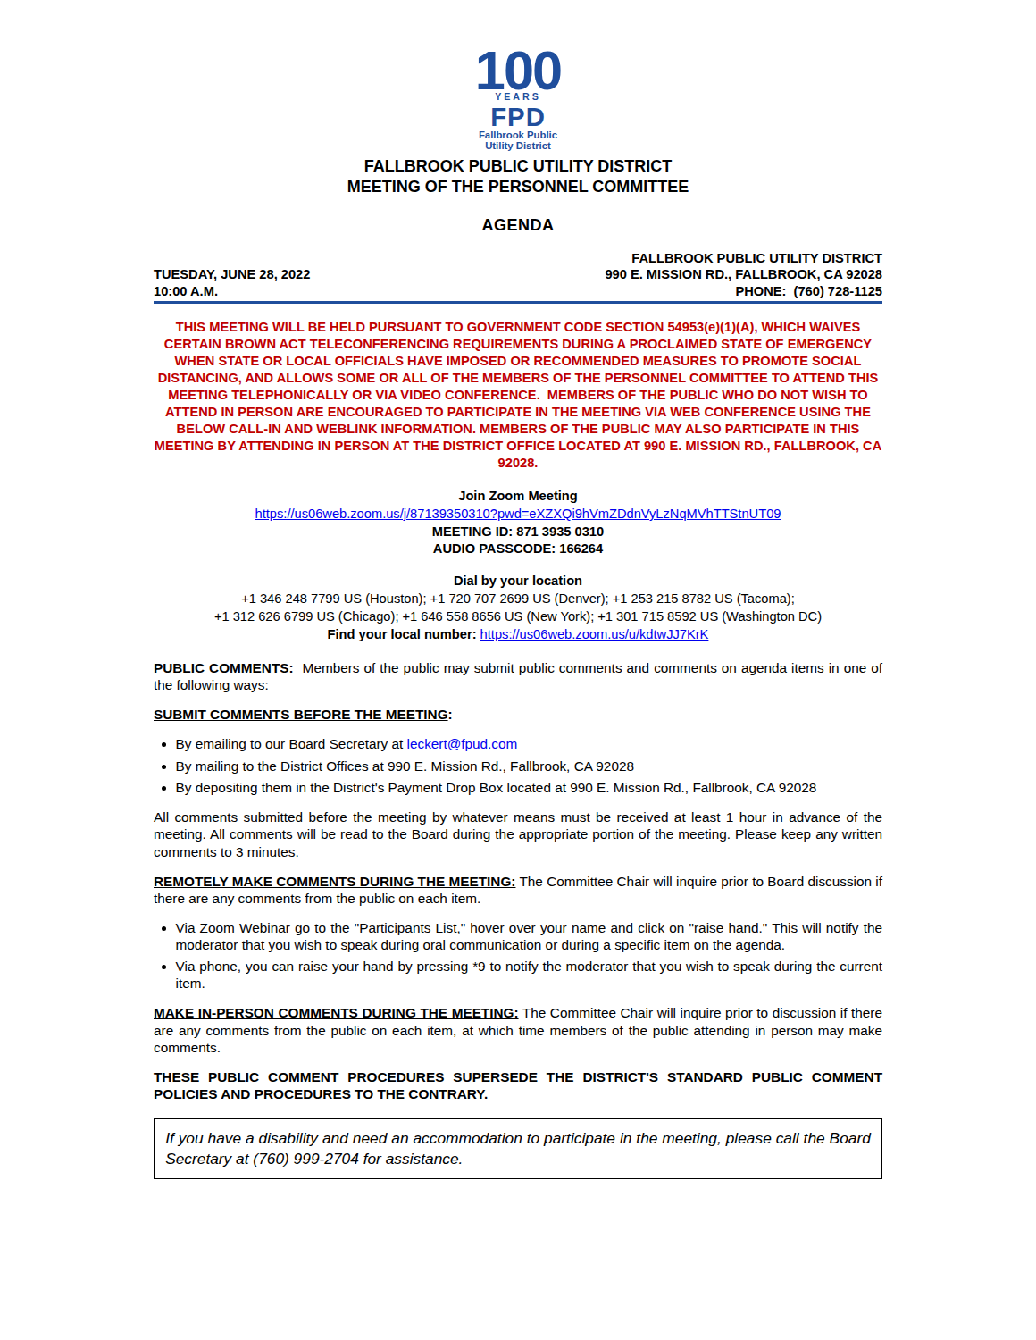100
YEARS
FPD
Fallbrook Public
Utility District
FALLBROOK PUBLIC UTILITY DISTRICT
MEETING OF THE PERSONNEL COMMITTEE
AGENDA
| | FALLBROOK PUBLIC UTILITY DISTRICT |
| TUESDAY, JUNE 28, 2022 | 990 E. MISSION RD., FALLBROOK, CA 92028 |
| 10:00 A.M. | PHONE: (760) 728-1125 |
THIS MEETING WILL BE HELD PURSUANT TO GOVERNMENT CODE SECTION 54953(e)(1)(A), WHICH WAIVES CERTAIN BROWN ACT TELECONFERENCING REQUIREMENTS DURING A PROCLAIMED STATE OF EMERGENCY WHEN STATE OR LOCAL OFFICIALS HAVE IMPOSED OR RECOMMENDED MEASURES TO PROMOTE SOCIAL DISTANCING, AND ALLOWS SOME OR ALL OF THE MEMBERS OF THE PERSONNEL COMMITTEE TO ATTEND THIS MEETING TELEPHONICALLY OR VIA VIDEO CONFERENCE. MEMBERS OF THE PUBLIC WHO DO NOT WISH TO ATTEND IN PERSON ARE ENCOURAGED TO PARTICIPATE IN THE MEETING VIA WEB CONFERENCE USING THE BELOW CALL-IN AND WEBLINK INFORMATION. MEMBERS OF THE PUBLIC MAY ALSO PARTICIPATE IN THIS MEETING BY ATTENDING IN PERSON AT THE DISTRICT OFFICE LOCATED AT 990 E. MISSION RD., FALLBROOK, CA 92028.
Join Zoom Meeting
https://us06web.zoom.us/j/87139350310?pwd=eXZXQi9hVmZDdnVyLzNqMVhTTStnUT09
MEETING ID: 871 3935 0310
AUDIO PASSCODE: 166264
Dial by your location
+1 346 248 7799 US (Houston); +1 720 707 2699 US (Denver); +1 253 215 8782 US (Tacoma);
+1 312 626 6799 US (Chicago); +1 646 558 8656 US (New York); +1 301 715 8592 US (Washington DC)
Find your local number: https://us06web.zoom.us/u/kdtwJJ7KrK
PUBLIC COMMENTS: Members of the public may submit public comments and comments on agenda items in one of the following ways:
SUBMIT COMMENTS BEFORE THE MEETING:
By emailing to our Board Secretary at leckert@fpud.com
By mailing to the District Offices at 990 E. Mission Rd., Fallbrook, CA 92028
By depositing them in the District's Payment Drop Box located at 990 E. Mission Rd., Fallbrook, CA 92028
All comments submitted before the meeting by whatever means must be received at least 1 hour in advance of the meeting. All comments will be read to the Board during the appropriate portion of the meeting. Please keep any written comments to 3 minutes.
REMOTELY MAKE COMMENTS DURING THE MEETING: The Committee Chair will inquire prior to Board discussion if there are any comments from the public on each item.
Via Zoom Webinar go to the "Participants List," hover over your name and click on "raise hand." This will notify the moderator that you wish to speak during oral communication or during a specific item on the agenda.
Via phone, you can raise your hand by pressing *9 to notify the moderator that you wish to speak during the current item.
MAKE IN-PERSON COMMENTS DURING THE MEETING: The Committee Chair will inquire prior to discussion if there are any comments from the public on each item, at which time members of the public attending in person may make comments.
THESE PUBLIC COMMENT PROCEDURES SUPERSEDE THE DISTRICT'S STANDARD PUBLIC COMMENT POLICIES AND PROCEDURES TO THE CONTRARY.
If you have a disability and need an accommodation to participate in the meeting, please call the Board Secretary at (760) 999-2704 for assistance.